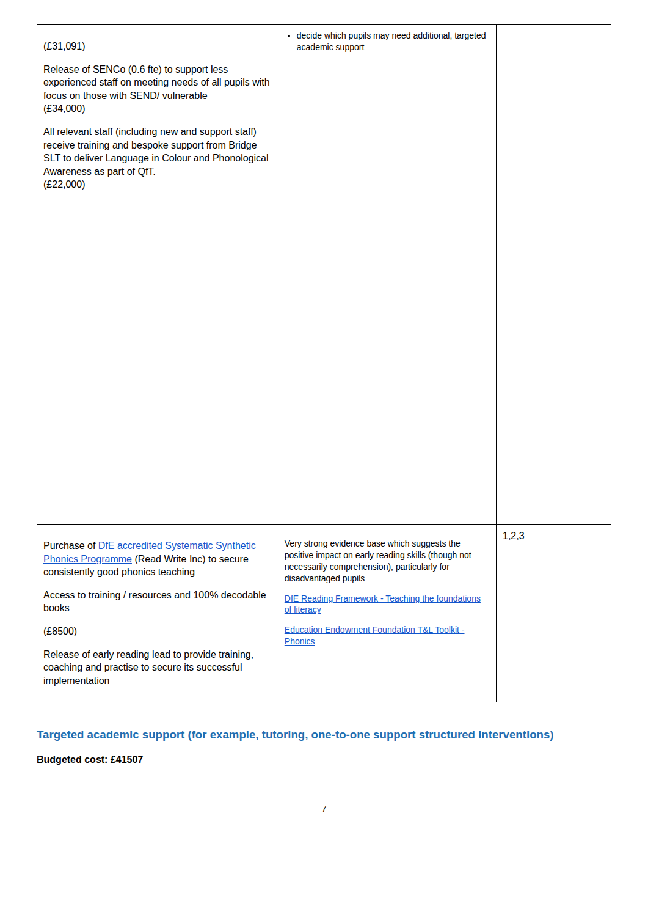| (£31,091) Release of SENCo (0.6 fte) to support less experienced staff on meeting needs of all pupils with focus on those with SEND/ vulnerable (£34,000) All relevant staff (including new and support staff) receive training and bespoke support from Bridge SLT to deliver Language in Colour and Phonological Awareness as part of QfT. (£22,000) | decide which pupils may need additional, targeted academic support | |
| Purchase of DfE accredited Systematic Synthetic Phonics Programme (Read Write Inc) to secure consistently good phonics teaching Access to training / resources and 100% decodable books (£8500) Release of early reading lead to provide training, coaching and practise to secure its successful implementation | Very strong evidence base which suggests the positive impact on early reading skills (though not necessarily comprehension), particularly for disadvantaged pupils DfE Reading Framework - Teaching the foundations of literacy Education Endowment Foundation T&L Toolkit - Phonics | 1,2,3 |
Targeted academic support (for example, tutoring, one-to-one support structured interventions)
Budgeted cost: £41507
7